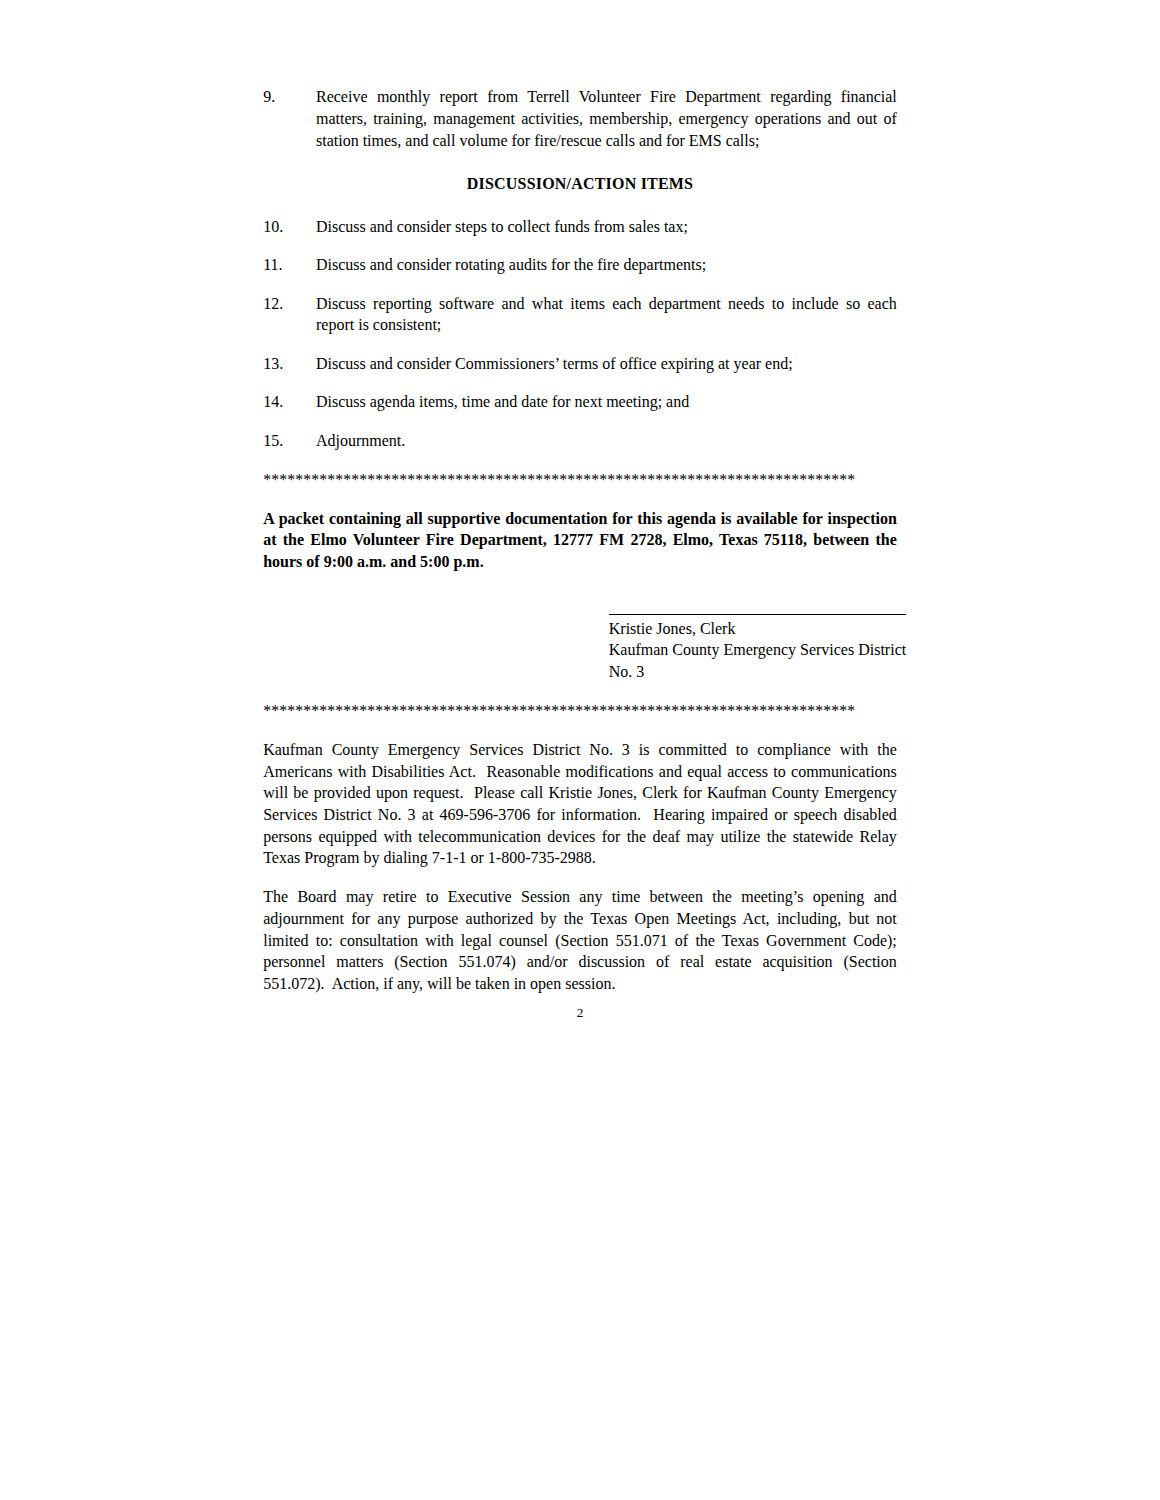9. Receive monthly report from Terrell Volunteer Fire Department regarding financial matters, training, management activities, membership, emergency operations and out of station times, and call volume for fire/rescue calls and for EMS calls;
DISCUSSION/ACTION ITEMS
10. Discuss and consider steps to collect funds from sales tax;
11. Discuss and consider rotating audits for the fire departments;
12. Discuss reporting software and what items each department needs to include so each report is consistent;
13. Discuss and consider Commissioners’ terms of office expiring at year end;
14. Discuss agenda items, time and date for next meeting; and
15. Adjournment.
**************************************************************************
A packet containing all supportive documentation for this agenda is available for inspection at the Elmo Volunteer Fire Department, 12777 FM 2728, Elmo, Texas 75118, between the hours of 9:00 a.m. and 5:00 p.m.
Kristie Jones, Clerk Kaufman County Emergency Services District No. 3
**************************************************************************
Kaufman County Emergency Services District No. 3 is committed to compliance with the Americans with Disabilities Act. Reasonable modifications and equal access to communications will be provided upon request. Please call Kristie Jones, Clerk for Kaufman County Emergency Services District No. 3 at 469-596-3706 for information. Hearing impaired or speech disabled persons equipped with telecommunication devices for the deaf may utilize the statewide Relay Texas Program by dialing 7-1-1 or 1-800-735-2988.
The Board may retire to Executive Session any time between the meeting’s opening and adjournment for any purpose authorized by the Texas Open Meetings Act, including, but not limited to: consultation with legal counsel (Section 551.071 of the Texas Government Code); personnel matters (Section 551.074) and/or discussion of real estate acquisition (Section 551.072). Action, if any, will be taken in open session.
2